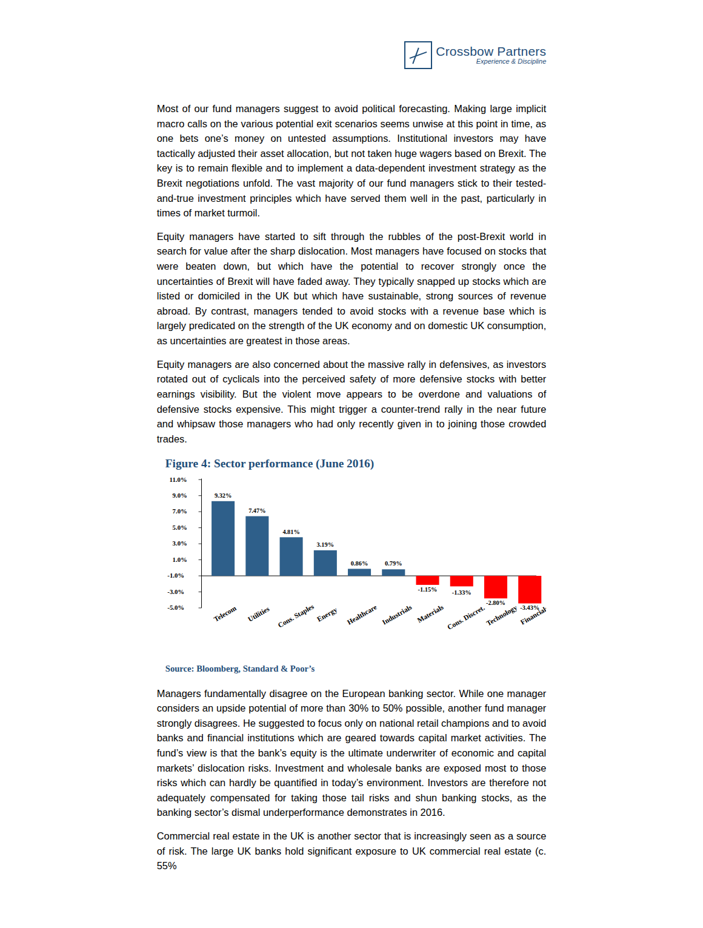Crossbow Partners
Experience & Discipline
Most of our fund managers suggest to avoid political forecasting. Making large implicit macro calls on the various potential exit scenarios seems unwise at this point in time, as one bets one’s money on untested assumptions. Institutional investors may have tactically adjusted their asset allocation, but not taken huge wagers based on Brexit. The key is to remain flexible and to implement a data-dependent investment strategy as the Brexit negotiations unfold. The vast majority of our fund managers stick to their tested-and-true investment principles which have served them well in the past, particularly in times of market turmoil.
Equity managers have started to sift through the rubbles of the post-Brexit world in search for value after the sharp dislocation. Most managers have focused on stocks that were beaten down, but which have the potential to recover strongly once the uncertainties of Brexit will have faded away. They typically snapped up stocks which are listed or domiciled in the UK but which have sustainable, strong sources of revenue abroad. By contrast, managers tended to avoid stocks with a revenue base which is largely predicated on the strength of the UK economy and on domestic UK consumption, as uncertainties are greatest in those areas.
Equity managers are also concerned about the massive rally in defensives, as investors rotated out of cyclicals into the perceived safety of more defensive stocks with better earnings visibility. But the violent move appears to be overdone and valuations of defensive stocks expensive. This might trigger a counter-trend rally in the near future and whipsaw those managers who had only recently given in to joining those crowded trades.
Figure 4: Sector performance (June 2016)
11.0% 9.0% 7.0% 5.0% 3.0% 1.0% -1.0% -3.0% -5.0% 9.32% 7.47% 4.81% 3.19% 0.86% 0.79% -1.15% -1.33% -2.80% -3.43% Telecom Utilities Cons. Staples Energy Healthcare Industrials Materials Cons. Discret. Technology Financials
Source: Bloomberg, Standard & Poor’s
Managers fundamentally disagree on the European banking sector. While one manager considers an upside potential of more than 30% to 50% possible, another fund manager strongly disagrees. He suggested to focus only on national retail champions and to avoid banks and financial institutions which are geared towards capital market activities. The fund’s view is that the bank’s equity is the ultimate underwriter of economic and capital markets’ dislocation risks. Investment and wholesale banks are exposed most to those risks which can hardly be quantified in today’s environment. Investors are therefore not adequately compensated for taking those tail risks and shun banking stocks, as the banking sector’s dismal underperformance demonstrates in 2016.
Commercial real estate in the UK is another sector that is increasingly seen as a source of risk. The large UK banks hold significant exposure to UK commercial real estate (c. 55%